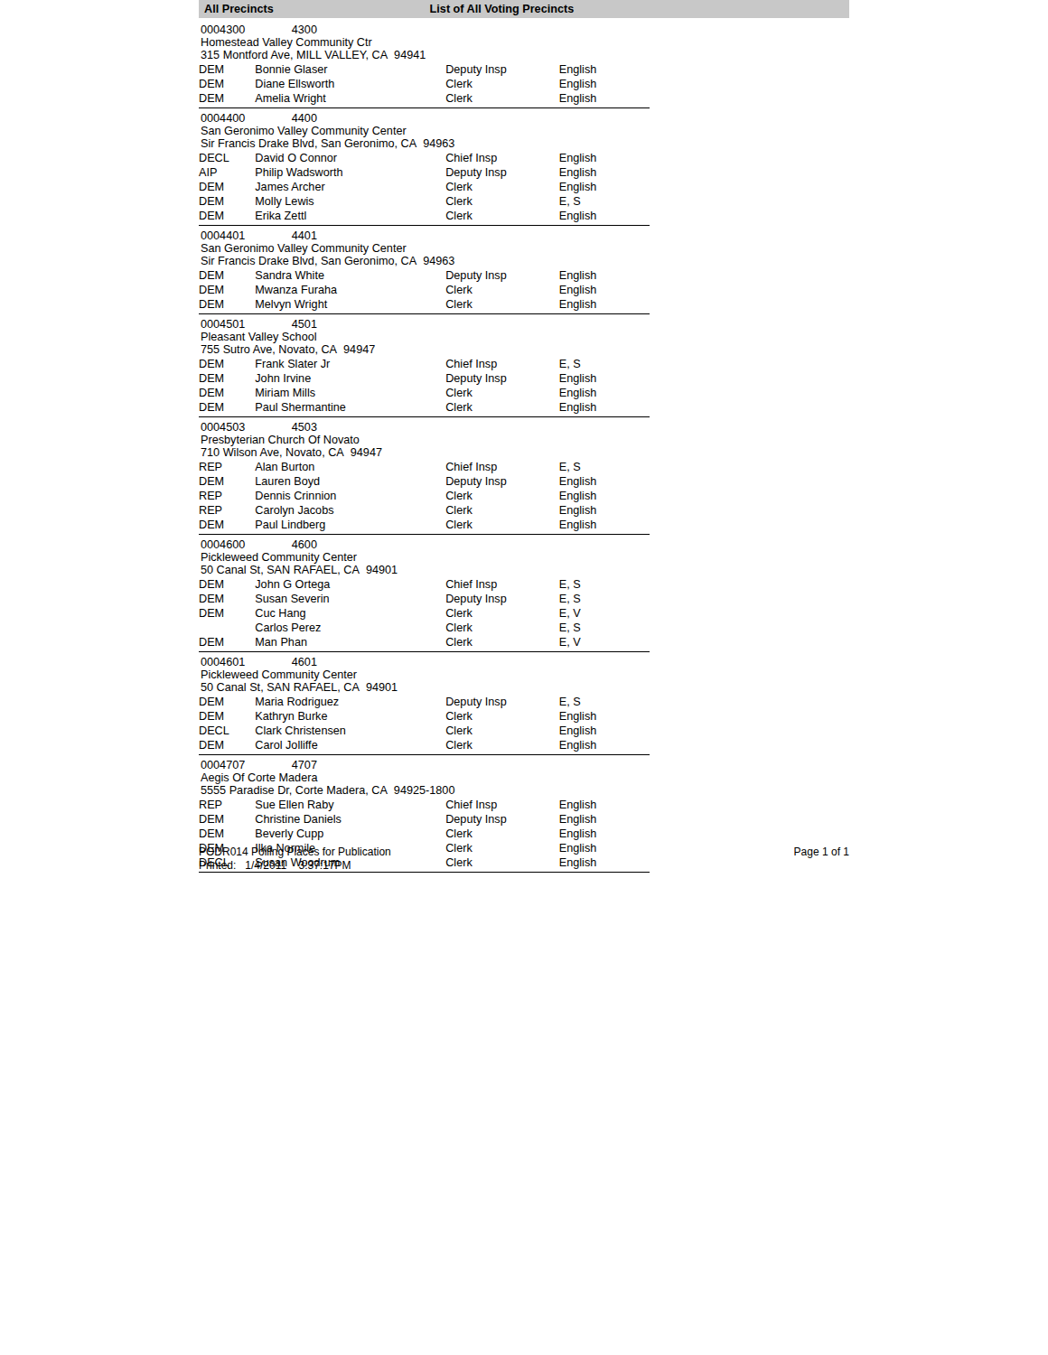All Precincts List of All Voting Precincts
00043004300
Homestead Valley Community Ctr
315 Montford Ave, MILL VALLEY, CA 94941
| DEM | Bonnie Glaser | Deputy Insp | English |
| DEM | Diane Ellsworth | Clerk | English |
| DEM | Amelia Wright | Clerk | English |
00044004400
San Geronimo Valley Community Center
Sir Francis Drake Blvd, San Geronimo, CA 94963
| DECL | David O Connor | Chief Insp | English |
| AIP | Philip Wadsworth | Deputy Insp | English |
| DEM | James Archer | Clerk | English |
| DEM | Molly Lewis | Clerk | E, S |
| DEM | Erika Zettl | Clerk | English |
00044014401
San Geronimo Valley Community Center
Sir Francis Drake Blvd, San Geronimo, CA 94963
| DEM | Sandra White | Deputy Insp | English |
| DEM | Mwanza Furaha | Clerk | English |
| DEM | Melvyn Wright | Clerk | English |
00045014501
Pleasant Valley School
755 Sutro Ave, Novato, CA 94947
| DEM | Frank Slater Jr | Chief Insp | E, S |
| DEM | John Irvine | Deputy Insp | English |
| DEM | Miriam Mills | Clerk | English |
| DEM | Paul Shermantine | Clerk | English |
00045034503
Presbyterian Church Of Novato
710 Wilson Ave, Novato, CA 94947
| REP | Alan Burton | Chief Insp | E, S |
| DEM | Lauren Boyd | Deputy Insp | English |
| REP | Dennis Crinnion | Clerk | English |
| REP | Carolyn Jacobs | Clerk | English |
| DEM | Paul Lindberg | Clerk | English |
00046004600
Pickleweed Community Center
50 Canal St, SAN RAFAEL, CA 94901
| DEM | John G Ortega | Chief Insp | E, S |
| DEM | Susan Severin | Deputy Insp | E, S |
| DEM | Cuc Hang | Clerk | E, V |
| | Carlos Perez | Clerk | E, S |
| DEM | Man Phan | Clerk | E, V |
00046014601
Pickleweed Community Center
50 Canal St, SAN RAFAEL, CA 94901
| DEM | Maria Rodriguez | Deputy Insp | E, S |
| DEM | Kathryn Burke | Clerk | English |
| DECL | Clark Christensen | Clerk | English |
| DEM | Carol Jolliffe | Clerk | English |
00047074707
Aegis Of Corte Madera
5555 Paradise Dr, Corte Madera, CA 94925-1800
| REP | Sue Ellen Raby | Chief Insp | English |
| DEM | Christine Daniels | Deputy Insp | English |
| DEM | Beverly Cupp | Clerk | English |
| DEM | Ilka Normile | Clerk | English |
| DECL | Susan Woodrum | Clerk | English |
PODR014 Polling Places for Publication
Printed: 1/4/2011 3:37:17PM
Page 1 of 1